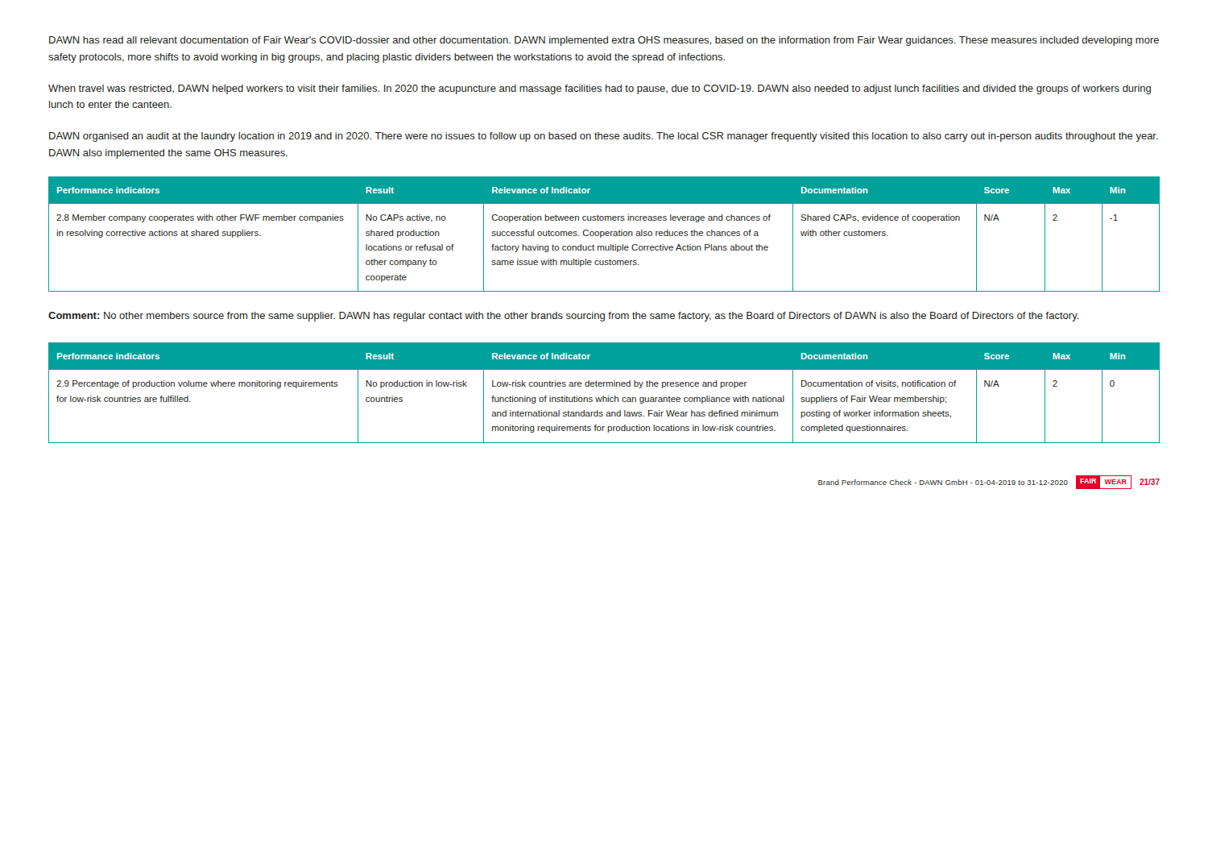DAWN has read all relevant documentation of Fair Wear's COVID-dossier and other documentation. DAWN implemented extra OHS measures, based on the information from Fair Wear guidances. These measures included developing more safety protocols, more shifts to avoid working in big groups, and placing plastic dividers between the workstations to avoid the spread of infections.
When travel was restricted, DAWN helped workers to visit their families. In 2020 the acupuncture and massage facilities had to pause, due to COVID-19. DAWN also needed to adjust lunch facilities and divided the groups of workers during lunch to enter the canteen.
DAWN organised an audit at the laundry location in 2019 and in 2020. There were no issues to follow up on based on these audits. The local CSR manager frequently visited this location to also carry out in-person audits throughout the year. DAWN also implemented the same OHS measures.
| Performance indicators | Result | Relevance of Indicator | Documentation | Score | Max | Min |
| --- | --- | --- | --- | --- | --- | --- |
| 2.8 Member company cooperates with other FWF member companies in resolving corrective actions at shared suppliers. | No CAPs active, no shared production locations or refusal of other company to cooperate | Cooperation between customers increases leverage and chances of successful outcomes. Cooperation also reduces the chances of a factory having to conduct multiple Corrective Action Plans about the same issue with multiple customers. | Shared CAPs, evidence of cooperation with other customers. | N/A | 2 | -1 |
Comment: No other members source from the same supplier. DAWN has regular contact with the other brands sourcing from the same factory, as the Board of Directors of DAWN is also the Board of Directors of the factory.
| Performance indicators | Result | Relevance of Indicator | Documentation | Score | Max | Min |
| --- | --- | --- | --- | --- | --- | --- |
| 2.9 Percentage of production volume where monitoring requirements for low-risk countries are fulfilled. | No production in low-risk countries | Low-risk countries are determined by the presence and proper functioning of institutions which can guarantee compliance with national and international standards and laws. Fair Wear has defined minimum monitoring requirements for production locations in low-risk countries. | Documentation of visits, notification of suppliers of Fair Wear membership; posting of worker information sheets, completed questionnaires. | N/A | 2 | 0 |
Brand Performance Check - DAWN GmbH - 01-04-2019 to 31-12-2020 Fair Wear 21/37